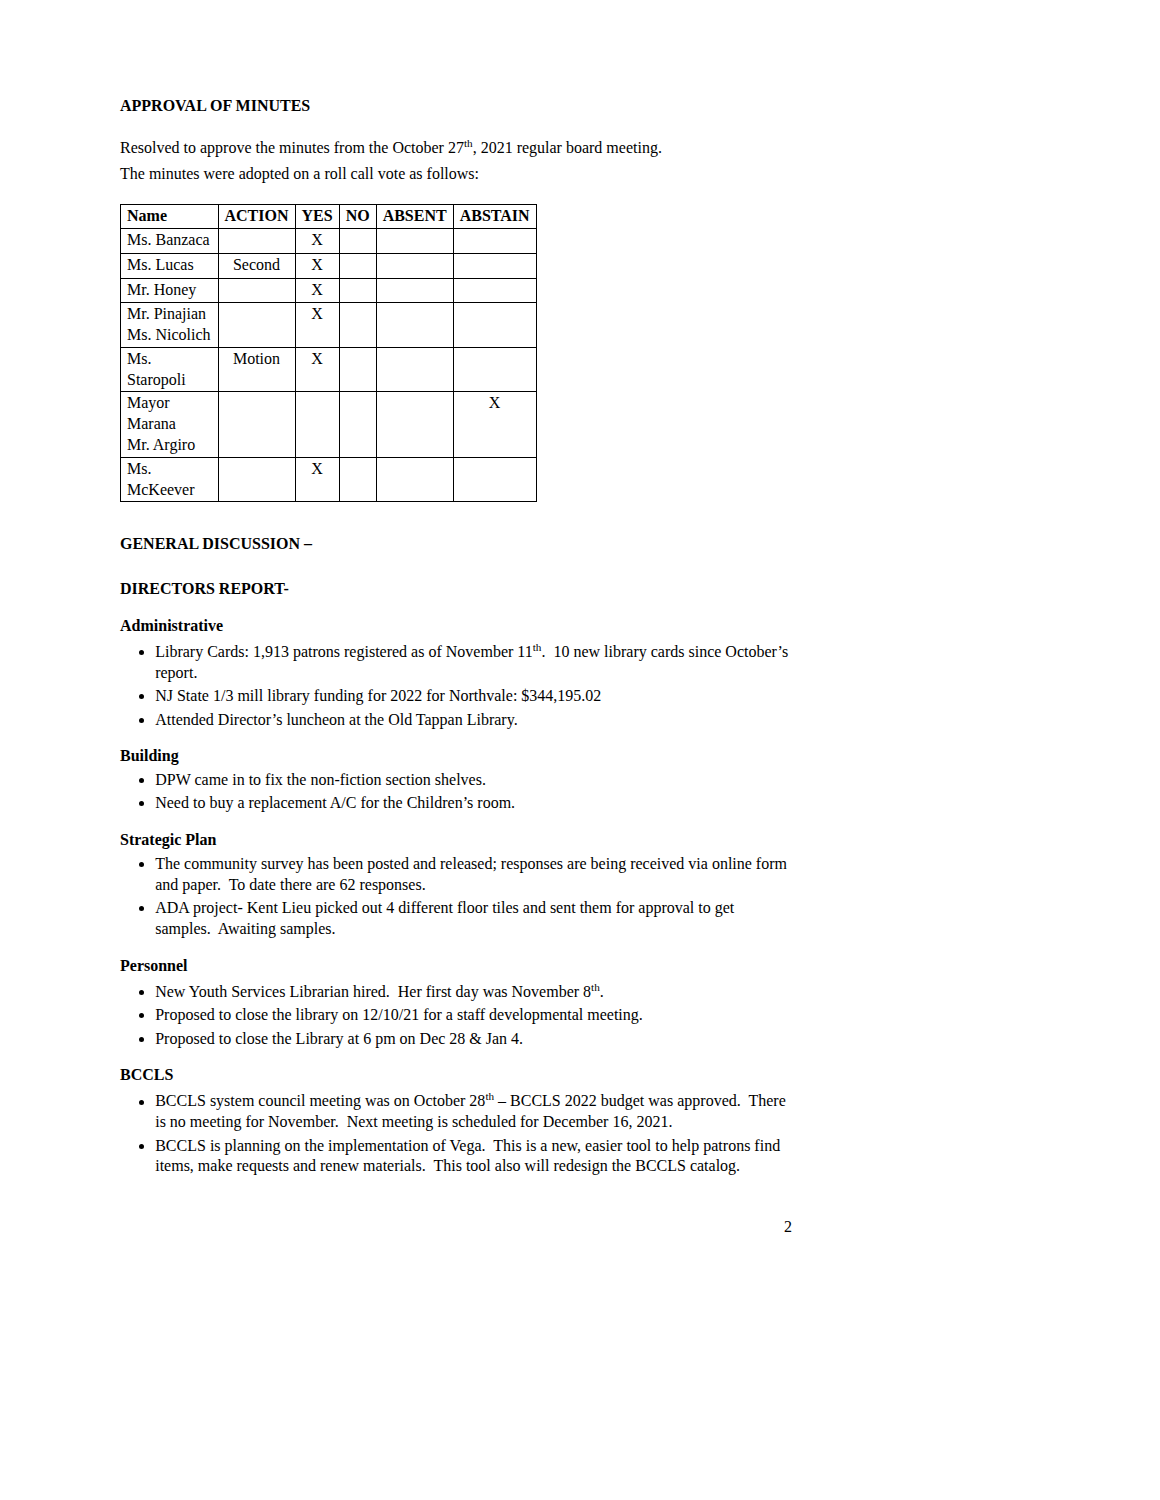APPROVAL OF MINUTES
Resolved to approve the minutes from the October 27th, 2021 regular board meeting.
The minutes were adopted on a roll call vote as follows:
| Name | ACTION | YES | NO | ABSENT | ABSTAIN |
| --- | --- | --- | --- | --- | --- |
| Ms. Banzaca | | X | | | |
| Ms. Lucas | Second | X | | | |
| Mr. Honey | | X | | | |
| Mr. Pinajian Ms. Nicolich | | X | | | |
| Ms. Staropoli | Motion | X | | | |
| Mayor Marana Mr. Argiro | | | | | X |
| Ms. McKeever | | X | | | |
GENERAL DISCUSSION –
DIRECTORS REPORT-
Administrative
Library Cards: 1,913 patrons registered as of November 11th. 10 new library cards since October’s report.
NJ State 1/3 mill library funding for 2022 for Northvale: $344,195.02
Attended Director’s luncheon at the Old Tappan Library.
Building
DPW came in to fix the non-fiction section shelves.
Need to buy a replacement A/C for the Children’s room.
Strategic Plan
The community survey has been posted and released; responses are being received via online form and paper. To date there are 62 responses.
ADA project- Kent Lieu picked out 4 different floor tiles and sent them for approval to get samples. Awaiting samples.
Personnel
New Youth Services Librarian hired. Her first day was November 8th.
Proposed to close the library on 12/10/21 for a staff developmental meeting.
Proposed to close the Library at 6 pm on Dec 28 & Jan 4.
BCCLS
BCCLS system council meeting was on October 28th – BCCLS 2022 budget was approved. There is no meeting for November. Next meeting is scheduled for December 16, 2021.
BCCLS is planning on the implementation of Vega. This is a new, easier tool to help patrons find items, make requests and renew materials. This tool also will redesign the BCCLS catalog.
2